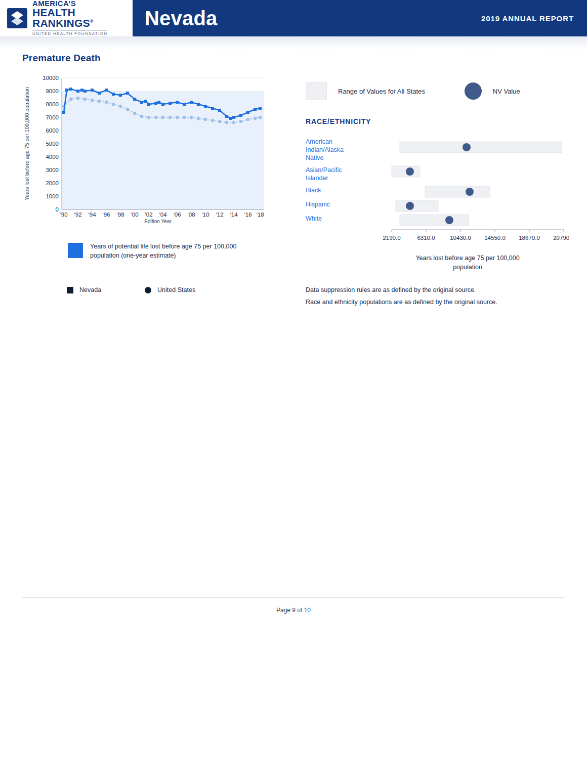AMERICA’S
HEALTH RANKINGS®
UNITED HEALTH FOUNDATION
Nevada
2019 ANNUAL REPORT
Premature Death
Years lost before age 75 per 100,000 population
0 1000 2000 3000 4000 5000 6000 7000 8000 9000 10000 ‘90 ‘92 ‘94 ‘96 ‘98 ‘00 ‘02 ‘04 ‘06 ‘08 ‘10 ‘12 ‘14 ‘16 ‘18
Edition Year
Years of potential life lost before age 75 per 100,000 population (one-year estimate)
Nevada
United States
Range of Values for All States
NV Value
RACE/ETHNICITY
American Indian/Alaska Native Asian/Pacific Islander Black Hispanic White 2190.0 6310.0 10430.0 14550.0 18670.0 20790.0
Years lost before age 75 per 100,000
population
Data suppression rules are as defined by the original source.
Race and ethnicity populations are as defined by the original source.
Page 9 of 10